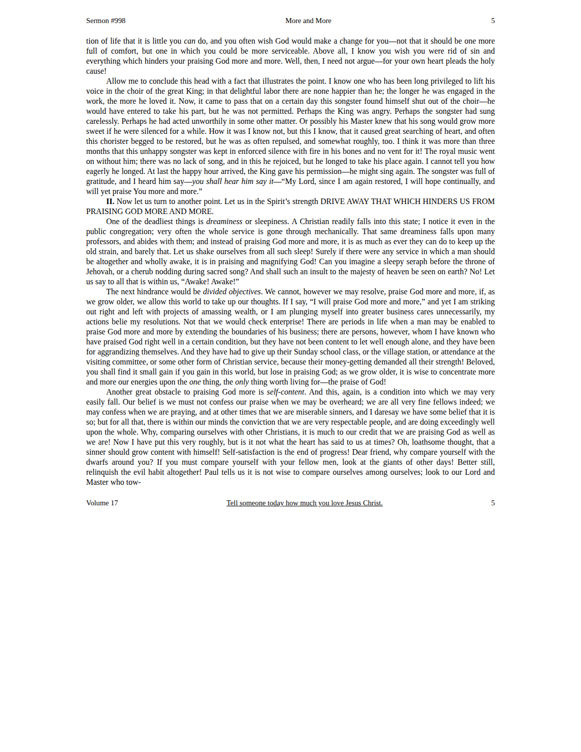Sermon #998 More and More 5
tion of life that it is little you can do, and you often wish God would make a change for you—not that it should be one more full of comfort, but one in which you could be more serviceable. Above all, I know you wish you were rid of sin and everything which hinders your praising God more and more. Well, then, I need not argue—for your own heart pleads the holy cause!
Allow me to conclude this head with a fact that illustrates the point. I know one who has been long privileged to lift his voice in the choir of the great King; in that delightful labor there are none happier than he; the longer he was engaged in the work, the more he loved it. Now, it came to pass that on a certain day this songster found himself shut out of the choir—he would have entered to take his part, but he was not permitted. Perhaps the King was angry. Perhaps the songster had sung carelessly. Perhaps he had acted unworthily in some other matter. Or possibly his Master knew that his song would grow more sweet if he were silenced for a while. How it was I know not, but this I know, that it caused great searching of heart, and often this chorister begged to be restored, but he was as often repulsed, and somewhat roughly, too. I think it was more than three months that this unhappy songster was kept in enforced silence with fire in his bones and no vent for it! The royal music went on without him; there was no lack of song, and in this he rejoiced, but he longed to take his place again. I cannot tell you how eagerly he longed. At last the happy hour arrived, the King gave his permission—he might sing again. The songster was full of gratitude, and I heard him say—you shall hear him say it—“My Lord, since I am again restored, I will hope continually, and will yet praise You more and more.”
II. Now let us turn to another point. Let us in the Spirit’s strength DRIVE AWAY THAT WHICH HINDERS US FROM PRAISING GOD MORE AND MORE.
One of the deadliest things is dreaminess or sleepiness. A Christian readily falls into this state; I notice it even in the public congregation; very often the whole service is gone through mechanically. That same dreaminess falls upon many professors, and abides with them; and instead of praising God more and more, it is as much as ever they can do to keep up the old strain, and barely that. Let us shake ourselves from all such sleep! Surely if there were any service in which a man should be altogether and wholly awake, it is in praising and magnifying God! Can you imagine a sleepy seraph before the throne of Jehovah, or a cherub nodding during sacred song? And shall such an insult to the majesty of heaven be seen on earth? No! Let us say to all that is within us, “Awake! Awake!”
The next hindrance would be divided objectives. We cannot, however we may resolve, praise God more and more, if, as we grow older, we allow this world to take up our thoughts. If I say, “I will praise God more and more,” and yet I am striking out right and left with projects of amassing wealth, or I am plunging myself into greater business cares unnecessarily, my actions belie my resolutions. Not that we would check enterprise! There are periods in life when a man may be enabled to praise God more and more by extending the boundaries of his business; there are persons, however, whom I have known who have praised God right well in a certain condition, but they have not been content to let well enough alone, and they have been for aggrandizing themselves. And they have had to give up their Sunday school class, or the village station, or attendance at the visiting committee, or some other form of Christian service, because their money-getting demanded all their strength! Beloved, you shall find it small gain if you gain in this world, but lose in praising God; as we grow older, it is wise to concentrate more and more our energies upon the one thing, the only thing worth living for—the praise of God!
Another great obstacle to praising God more is self-content. And this, again, is a condition into which we may very easily fall. Our belief is we must not confess our praise when we may be overheard; we are all very fine fellows indeed; we may confess when we are praying, and at other times that we are miserable sinners, and I daresay we have some belief that it is so; but for all that, there is within our minds the conviction that we are very respectable people, and are doing exceedingly well upon the whole. Why, comparing ourselves with other Christians, it is much to our credit that we are praising God as well as we are! Now I have put this very roughly, but is it not what the heart has said to us at times? Oh, loathsome thought, that a sinner should grow content with himself! Self-satisfaction is the end of progress! Dear friend, why compare yourself with the dwarfs around you? If you must compare yourself with your fellow men, look at the giants of other days! Better still, relinquish the evil habit altogether! Paul tells us it is not wise to compare ourselves among ourselves; look to our Lord and Master who tow-
Volume 17 Tell someone today how much you love Jesus Christ. 5